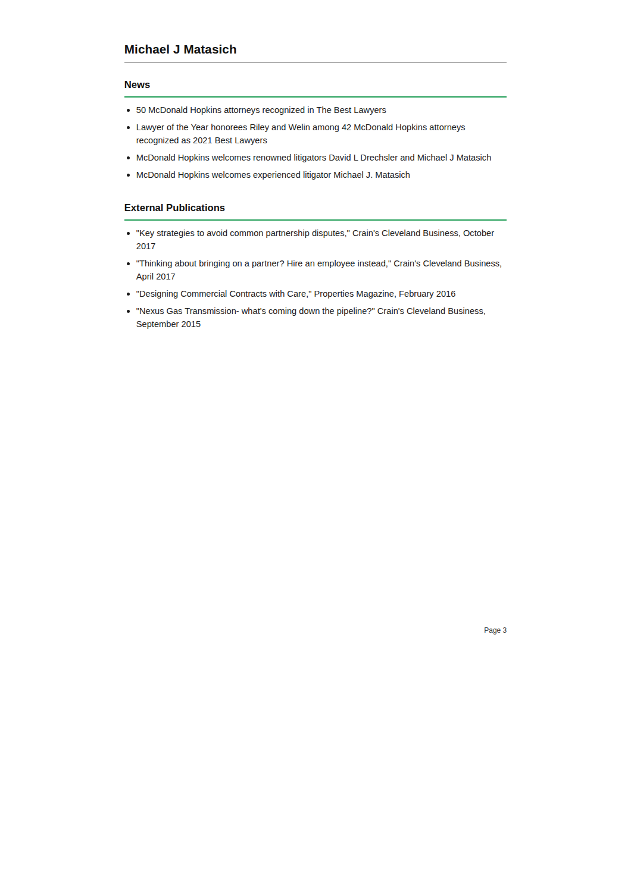Michael J Matasich
News
50 McDonald Hopkins attorneys recognized in The Best Lawyers
Lawyer of the Year honorees Riley and Welin among 42 McDonald Hopkins attorneys recognized as 2021 Best Lawyers
McDonald Hopkins welcomes renowned litigators David L Drechsler and Michael J Matasich
McDonald Hopkins welcomes experienced litigator Michael J. Matasich
External Publications
"Key strategies to avoid common partnership disputes," Crain's Cleveland Business, October 2017
"Thinking about bringing on a partner? Hire an employee instead," Crain's Cleveland Business, April 2017
"Designing Commercial Contracts with Care," Properties Magazine, February 2016
"Nexus Gas Transmission- what's coming down the pipeline?" Crain's Cleveland Business, September 2015
Page 3